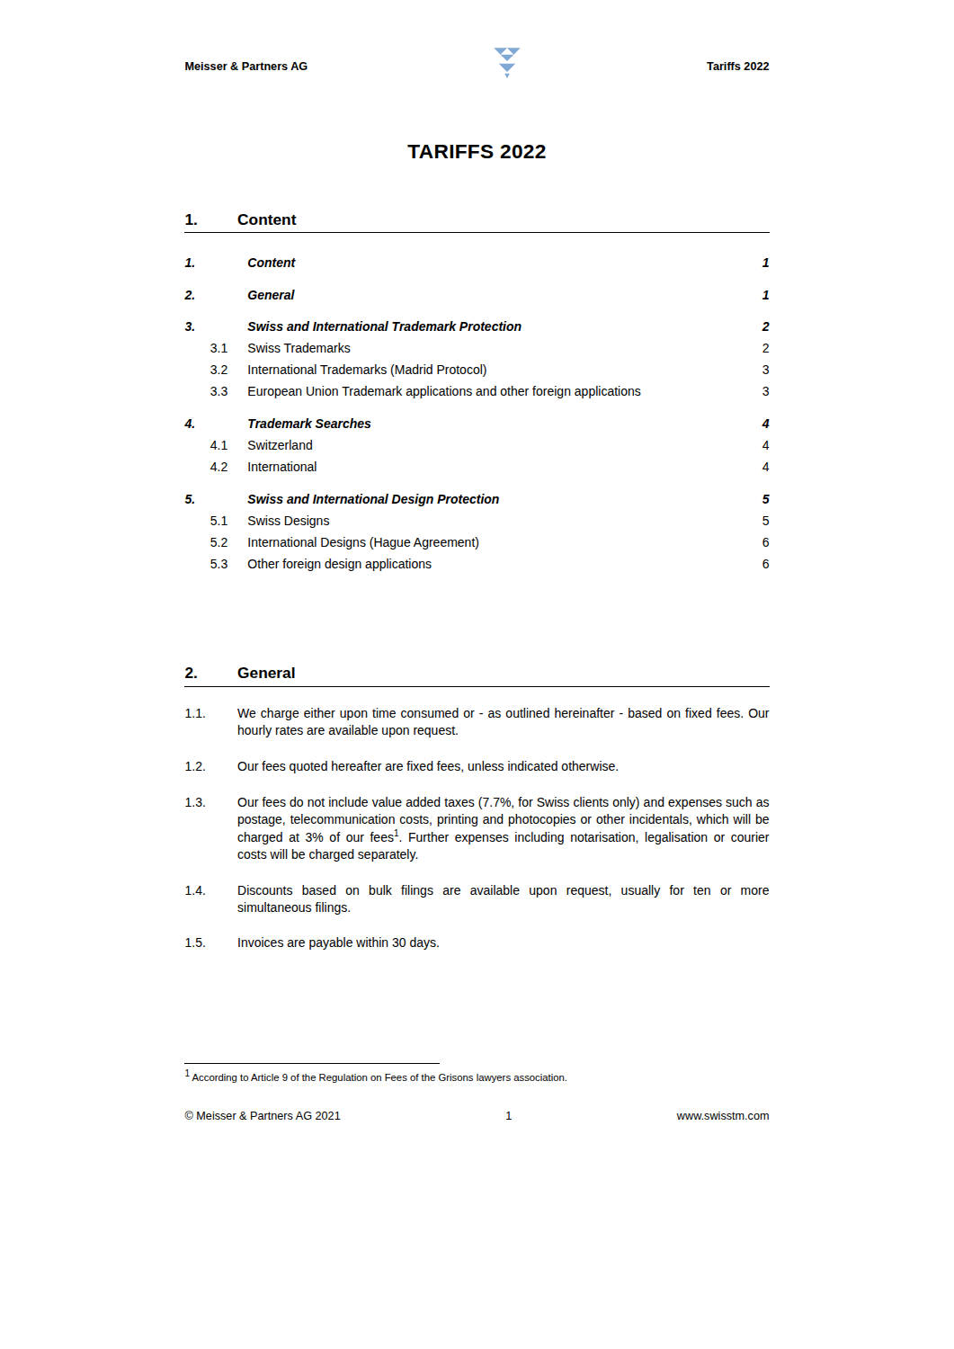Meisser & Partners AG
Tariffs 2022
TARIFFS 2022
1.
Content
| 1. | Content | 1 |
| 2. | General | 1 |
| 3. | Swiss and International Trademark Protection | 2 |
| 3.1 | Swiss Trademarks | 2 |
| 3.2 | International Trademarks (Madrid Protocol) | 3 |
| 3.3 | European Union Trademark applications and other foreign applications | 3 |
| 4. | Trademark Searches | 4 |
| 4.1 | Switzerland | 4 |
| 4.2 | International | 4 |
| 5. | Swiss and International Design Protection | 5 |
| 5.1 | Swiss Designs | 5 |
| 5.2 | International Designs (Hague Agreement) | 6 |
| 5.3 | Other foreign design applications | 6 |
2.
General
1.1.
We charge either upon time consumed or - as outlined hereinafter - based on fixed fees. Our hourly rates are available upon request.
1.2.
Our fees quoted hereafter are fixed fees, unless indicated otherwise.
1.3.
Our fees do not include value added taxes (7.7%, for Swiss clients only) and expenses such as postage, telecommunication costs, printing and photocopies or other incidentals, which will be charged at 3% of our fees1. Further expenses including notarisation, legalisation or courier costs will be charged separately.
1.4.
Discounts based on bulk filings are available upon request, usually for ten or more simultaneous filings.
1.5.
Invoices are payable within 30 days.
1 According to Article 9 of the Regulation on Fees of the Grisons lawyers association.
© Meisser & Partners AG 2021
1
www.swisstm.com